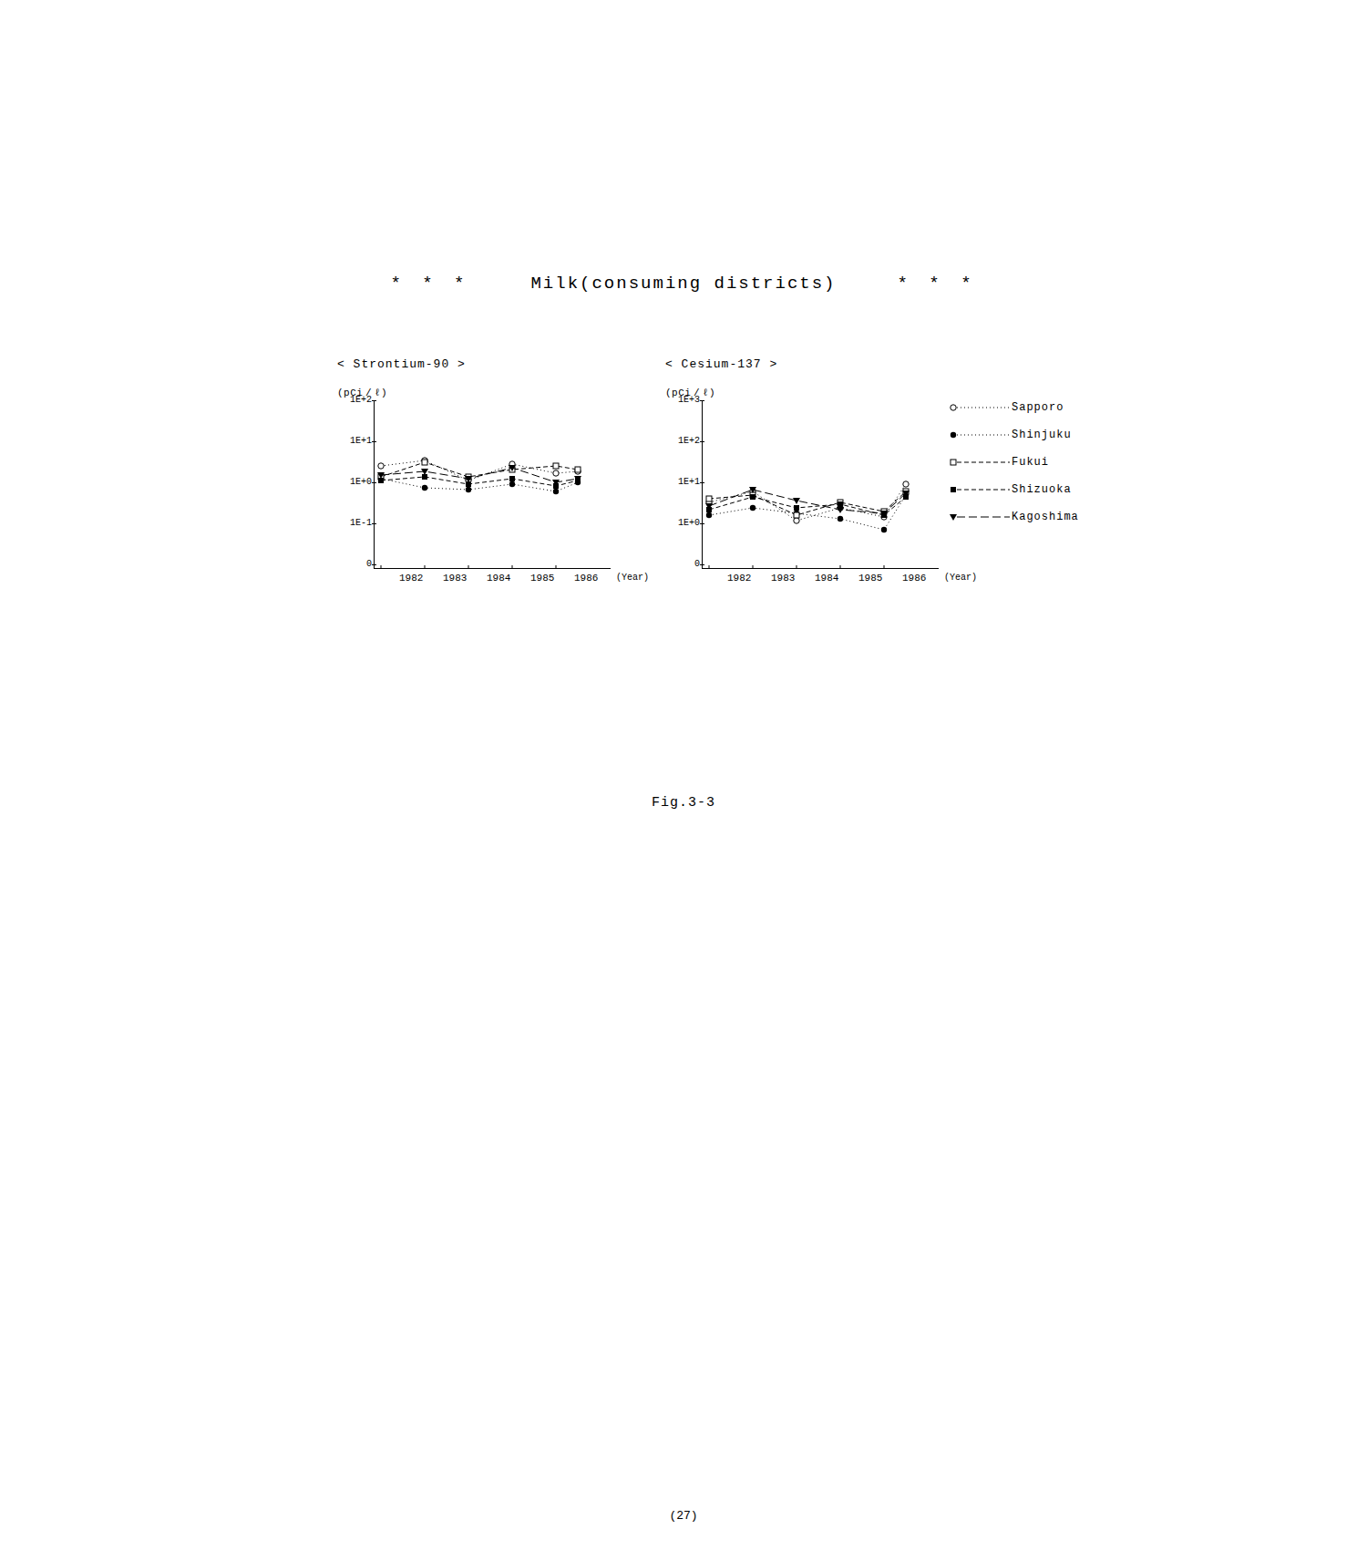* * * Milk(consuming districts) * * *
< Strontium-90 >
(pCi / ℓ)
1E+2
1E+1
1E+0
1E-1
0
1982 1983 1984 1985 1986 (Year)
< Cesium-137 >
(pCi / ℓ)
1E+3
1E+2
1E+1
1E+0
0
1982 1983 1984 1985 1986 (Year)
Sapporo
Shinjuku
Fukui
Shizuoka
Kagoshima
Fig.3-3
(27)